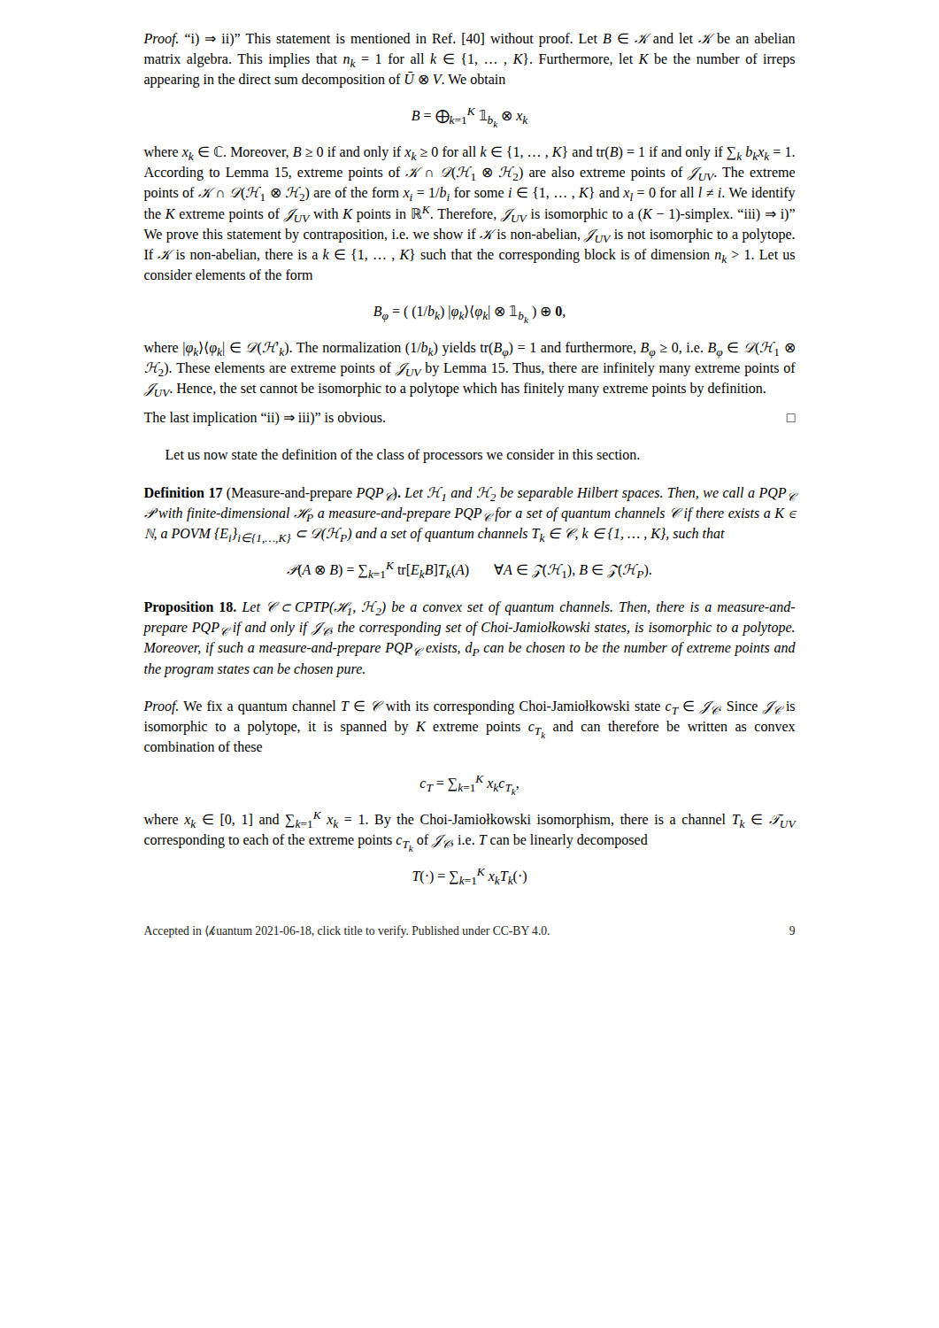Proof. “i) ⇒ ii)” This statement is mentioned in Ref. [40] without proof. Let B ∈ 𝒦 and let 𝒦 be an abelian matrix algebra. This implies that nk = 1 for all k ∈ {1, … , K}. Furthermore, let K be the number of irreps appearing in the direct sum decomposition of Ū ⊗ V. We obtain
B = ⨁k=1K 𝟙bk ⊗ xk
where xk ∈ ℂ. Moreover, B ≥ 0 if and only if xk ≥ 0 for all k ∈ {1, … , K} and tr(B) = 1 if and only if ∑k bkxk = 1. According to Lemma 15, extreme points of 𝒦 ∩ 𝒟(ℋ1 ⊗ ℋ2) are also extreme points of 𝒥UV. The extreme points of 𝒦 ∩ 𝒟(ℋ1 ⊗ ℋ2) are of the form xi = 1/bi for some i ∈ {1, … , K} and xl = 0 for all l ≠ i. We identify the K extreme points of 𝒥UV with K points in ℝK. Therefore, 𝒥UV is isomorphic to a (K − 1)-simplex. “iii) ⇒ i)” We prove this statement by contraposition, i.e. we show if 𝒦 is non-abelian, 𝒥UV is not isomorphic to a polytope. If 𝒦 is non-abelian, there is a k ∈ {1, … , K} such that the corresponding block is of dimension nk > 1. Let us consider elements of the form
Bφ = ( (1/bk) |φk⟩⟨φk| ⊗ 𝟙bk ) ⊕ 0,
where |φk⟩⟨φk| ∈ 𝒟(ℋ′k). The normalization (1/bk) yields tr(Bφ) = 1 and furthermore, Bφ ≥ 0, i.e. Bφ ∈ 𝒟(ℋ1 ⊗ ℋ2). These elements are extreme points of 𝒥UV by Lemma 15. Thus, there are infinitely many extreme points of 𝒥UV. Hence, the set cannot be isomorphic to a polytope which has finitely many extreme points by definition.
The last implication “ii) ⇒ iii)” is obvious. □
Let us now state the definition of the class of processors we consider in this section.
Definition 17 (Measure-and-prepare PQP𝒞). Let ℋ1 and ℋ2 be separable Hilbert spaces. Then, we call a PQP𝒞 𝒫 with finite-dimensional ℋP a measure-and-prepare PQP𝒞 for a set of quantum channels 𝒞 if there exists a K ∈ ℕ, a POVM {Ei}i∈{1,…,K} ⊂ 𝒟(ℋP) and a set of quantum channels Tk ∈ 𝒞, k ∈ {1, … , K}, such that
𝒫(A ⊗ B) = ∑k=1K tr[EkB]Tk(A) ∀A ∈ 𝒵(ℋ1), B ∈ 𝒵(ℋP).
Proposition 18. Let 𝒞 ⊂ CPTP(ℋ1, ℋ2) be a convex set of quantum channels. Then, there is a measure-and-prepare PQP𝒞 if and only if 𝒥𝒞, the corresponding set of Choi-Jamiołkowski states, is isomorphic to a polytope. Moreover, if such a measure-and-prepare PQP𝒞 exists, dP can be chosen to be the number of extreme points and the program states can be chosen pure.
Proof. We fix a quantum channel T ∈ 𝒞 with its corresponding Choi-Jamiołkowski state cT ∈ 𝒥𝒞. Since 𝒥𝒞 is isomorphic to a polytope, it is spanned by K extreme points cTk and can therefore be written as convex combination of these
cT = ∑k=1K xkcTk,
where xk ∈ [0, 1] and ∑k=1K xk = 1. By the Choi-Jamiołkowski isomorphism, there is a channel Tk ∈ 𝒯UV corresponding to each of the extreme points cTk of 𝒥𝒞, i.e. T can be linearly decomposed
T(·) = ∑k=1K xkTk(·)
Accepted in ⟨𝓀uantum 2021-06-18, click title to verify. Published under CC-BY 4.0. 9